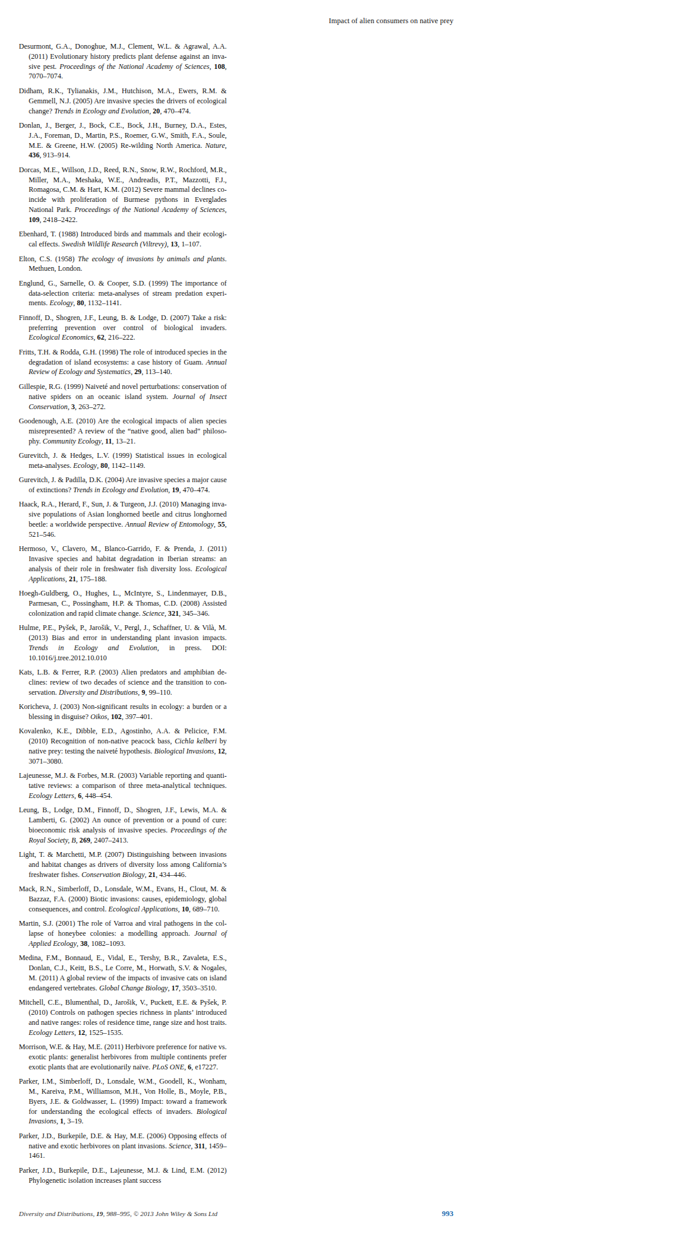Impact of alien consumers on native prey
Desurmont, G.A., Donoghue, M.J., Clement, W.L. & Agrawal, A.A. (2011) Evolutionary history predicts plant defense against an invasive pest. Proceedings of the National Academy of Sciences, 108, 7070–7074.
Didham, R.K., Tylianakis, J.M., Hutchison, M.A., Ewers, R.M. & Gemmell, N.J. (2005) Are invasive species the drivers of ecological change? Trends in Ecology and Evolution, 20, 470–474.
Donlan, J., Berger, J., Bock, C.E., Bock, J.H., Burney, D.A., Estes, J.A., Foreman, D., Martin, P.S., Roemer, G.W., Smith, F.A., Soule, M.E. & Greene, H.W. (2005) Re-wilding North America. Nature, 436, 913–914.
Dorcas, M.E., Willson, J.D., Reed, R.N., Snow, R.W., Rochford, M.R., Miller, M.A., Meshaka, W.E., Andreadis, P.T., Mazzotti, F.J., Romagosa, C.M. & Hart, K.M. (2012) Severe mammal declines coincide with proliferation of Burmese pythons in Everglades National Park. Proceedings of the National Academy of Sciences, 109, 2418–2422.
Ebenhard, T. (1988) Introduced birds and mammals and their ecological effects. Swedish Wildlife Research (Viltrevy), 13, 1–107.
Elton, C.S. (1958) The ecology of invasions by animals and plants. Methuen, London.
Englund, G., Sarnelle, O. & Cooper, S.D. (1999) The importance of data-selection criteria: meta-analyses of stream predation experiments. Ecology, 80, 1132–1141.
Finnoff, D., Shogren, J.F., Leung, B. & Lodge, D. (2007) Take a risk: preferring prevention over control of biological invaders. Ecological Economics, 62, 216–222.
Fritts, T.H. & Rodda, G.H. (1998) The role of introduced species in the degradation of island ecosystems: a case history of Guam. Annual Review of Ecology and Systematics, 29, 113–140.
Gillespie, R.G. (1999) Naiveté and novel perturbations: conservation of native spiders on an oceanic island system. Journal of Insect Conservation, 3, 263–272.
Goodenough, A.E. (2010) Are the ecological impacts of alien species misrepresented? A review of the “native good, alien bad” philosophy. Community Ecology, 11, 13–21.
Gurevitch, J. & Hedges, L.V. (1999) Statistical issues in ecological meta-analyses. Ecology, 80, 1142–1149.
Gurevitch, J. & Padilla, D.K. (2004) Are invasive species a major cause of extinctions? Trends in Ecology and Evolution, 19, 470–474.
Haack, R.A., Herard, F., Sun, J. & Turgeon, J.J. (2010) Managing invasive populations of Asian longhorned beetle and citrus longhorned beetle: a worldwide perspective. Annual Review of Entomology, 55, 521–546.
Hermoso, V., Clavero, M., Blanco-Garrido, F. & Prenda, J. (2011) Invasive species and habitat degradation in Iberian streams: an analysis of their role in freshwater fish diversity loss. Ecological Applications, 21, 175–188.
Hoegh-Guldberg, O., Hughes, L., McIntyre, S., Lindenmayer, D.B., Parmesan, C., Possingham, H.P. & Thomas, C.D. (2008) Assisted colonization and rapid climate change. Science, 321, 345–346.
Hulme, P.E., Pyšek, P., Jarošik, V., Pergl, J., Schaffner, U. & Vilà, M. (2013) Bias and error in understanding plant invasion impacts. Trends in Ecology and Evolution, in press. DOI: 10.1016/j.tree.2012.10.010
Kats, L.B. & Ferrer, R.P. (2003) Alien predators and amphibian declines: review of two decades of science and the transition to conservation. Diversity and Distributions, 9, 99–110.
Koricheva, J. (2003) Non-significant results in ecology: a burden or a blessing in disguise? Oikos, 102, 397–401.
Kovalenko, K.E., Dibble, E.D., Agostinho, A.A. & Pelicice, F.M. (2010) Recognition of non-native peacock bass, Cichla kelberi by native prey: testing the naiveté hypothesis. Biological Invasions, 12, 3071–3080.
Lajeunesse, M.J. & Forbes, M.R. (2003) Variable reporting and quantitative reviews: a comparison of three meta-analytical techniques. Ecology Letters, 6, 448–454.
Leung, B., Lodge, D.M., Finnoff, D., Shogren, J.F., Lewis, M.A. & Lamberti, G. (2002) An ounce of prevention or a pound of cure: bioeconomic risk analysis of invasive species. Proceedings of the Royal Society, B, 269, 2407–2413.
Light, T. & Marchetti, M.P. (2007) Distinguishing between invasions and habitat changes as drivers of diversity loss among California’s freshwater fishes. Conservation Biology, 21, 434–446.
Mack, R.N., Simberloff, D., Lonsdale, W.M., Evans, H., Clout, M. & Bazzaz, F.A. (2000) Biotic invasions: causes, epidemiology, global consequences, and control. Ecological Applications, 10, 689–710.
Martin, S.J. (2001) The role of Varroa and viral pathogens in the collapse of honeybee colonies: a modelling approach. Journal of Applied Ecology, 38, 1082–1093.
Medina, F.M., Bonnaud, E., Vidal, E., Tershy, B.R., Zavaleta, E.S., Donlan, C.J., Keitt, B.S., Le Corre, M., Horwath, S.V. & Nogales, M. (2011) A global review of the impacts of invasive cats on island endangered vertebrates. Global Change Biology, 17, 3503–3510.
Mitchell, C.E., Blumenthal, D., Jarošik, V., Puckett, E.E. & Pyšek, P. (2010) Controls on pathogen species richness in plants’ introduced and native ranges: roles of residence time, range size and host traits. Ecology Letters, 12, 1525–1535.
Morrison, W.E. & Hay, M.E. (2011) Herbivore preference for native vs. exotic plants: generalist herbivores from multiple continents prefer exotic plants that are evolutionarily naïve. PLoS ONE, 6, e17227.
Parker, I.M., Simberloff, D., Lonsdale, W.M., Goodell, K., Wonham, M., Kareiva, P.M., Williamson, M.H., Von Holle, B., Moyle, P.B., Byers, J.E. & Goldwasser, L. (1999) Impact: toward a framework for understanding the ecological effects of invaders. Biological Invasions, 1, 3–19.
Parker, J.D., Burkepile, D.E. & Hay, M.E. (2006) Opposing effects of native and exotic herbivores on plant invasions. Science, 311, 1459–1461.
Parker, J.D., Burkepile, D.E., Lajeunesse, M.J. & Lind, E.M. (2012) Phylogenetic isolation increases plant success
Diversity and Distributions, 19, 988–995, © 2013 John Wiley & Sons Ltd 993